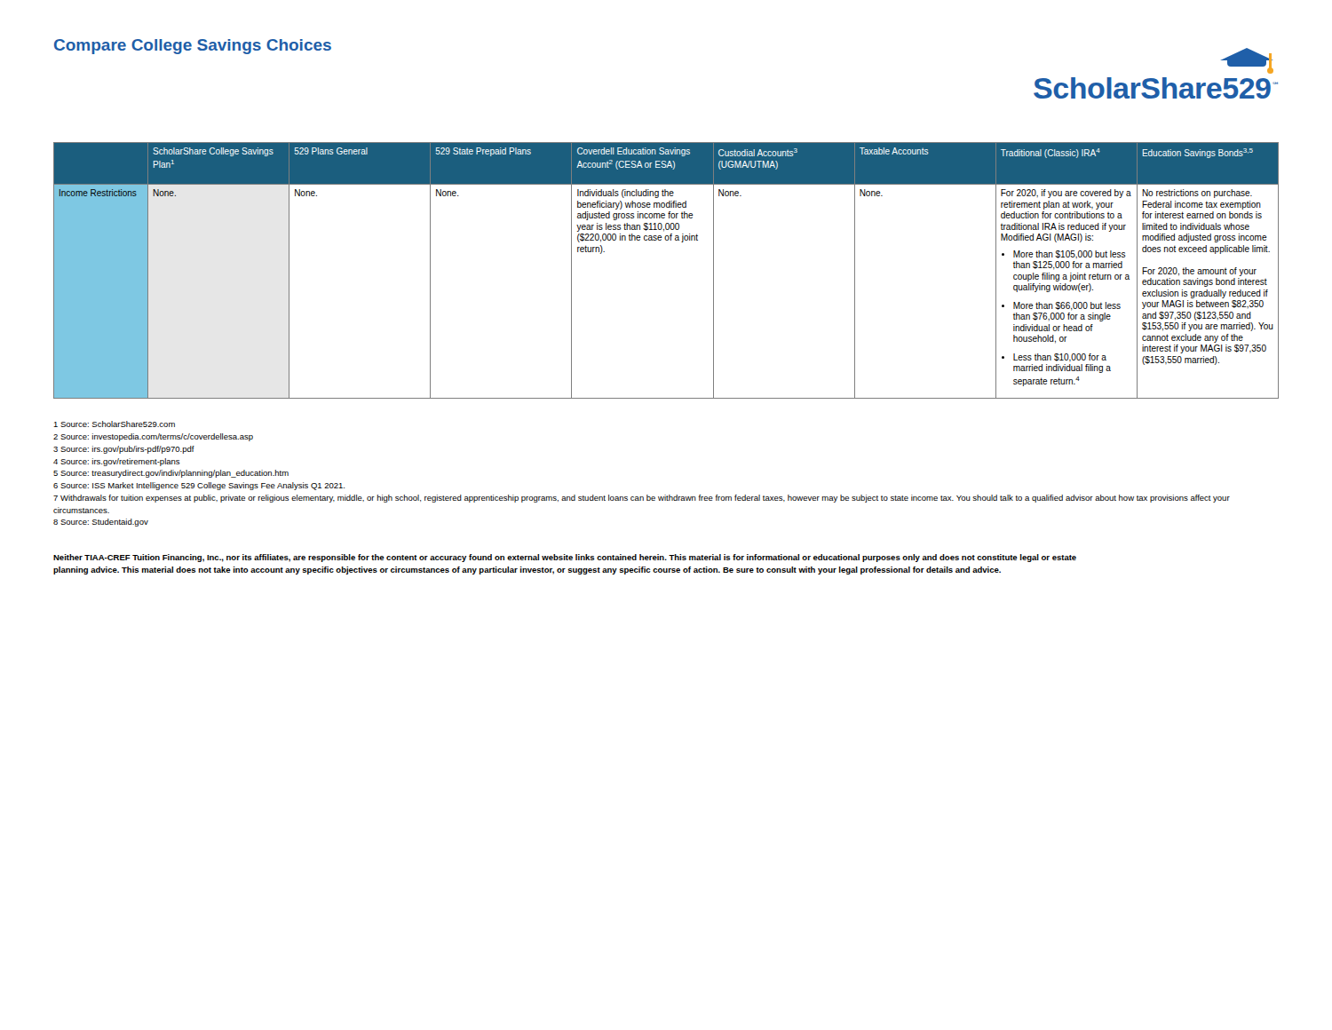Compare College Savings Choices
ScholarShare 529℠
| | ScholarShare College Savings Plan 1 | 529 Plans General | 529 State Prepaid Plans | Coverdell Education Savings Account 2 (CESA or ESA) | Custodial Accounts 3 (UGMA/UTMA) | Taxable Accounts | Traditional (Classic) IRA 4 | Education Savings Bonds 3,5 |
| --- | --- | --- | --- | --- | --- | --- | --- | --- |
| Income Restrictions | None. | None. | None. | Individuals (including the beneficiary) whose modified adjusted gross income for the year is less than $110,000 ($220,000 in the case of a joint return). | None. | None. | For 2020, if you are covered by a retirement plan at work, your deduction for contributions to a traditional IRA is reduced if your Modified AGI (MAGI) is: More than $105,000 but less than $125,000 for a married couple filing a joint return or a qualifying widow(er). More than $66,000 but less than $76,000 for a single individual or head of household, or Less than $10,000 for a married individual filing a separate return. 4 | No restrictions on purchase. Federal income tax exemption for interest earned on bonds is limited to individuals whose modified adjusted gross income does not exceed applicable limit. For 2020, the amount of your education savings bond interest exclusion is gradually reduced if your MAGI is between $82,350 and $97,350 ($123,550 and $153,550 if you are married). You cannot exclude any of the interest if your MAGI is $97,350 ($153,550 married). |
1 Source: ScholarShare529.com
2 Source: investopedia.com/terms/c/coverdellesa.asp
3 Source: irs.gov/pub/irs-pdf/p970.pdf
4 Source: irs.gov/retirement-plans
5 Source: treasurydirect.gov/indiv/planning/plan_education.htm
6 Source: ISS Market Intelligence 529 College Savings Fee Analysis Q1 2021.
7 Withdrawals for tuition expenses at public, private or religious elementary, middle, or high school, registered apprenticeship programs, and student loans can be withdrawn free from federal taxes, however may be subject to state income tax. You should talk to a qualified advisor about how tax provisions affect your circumstances.
8 Source: Studentaid.gov
Neither TIAA-CREF Tuition Financing, Inc., nor its affiliates, are responsible for the content or accuracy found on external website links contained herein. This material is for informational or educational purposes only and does not constitute legal or estate planning advice. This material does not take into account any specific objectives or circumstances of any particular investor, or suggest any specific course of action. Be sure to consult with your legal professional for details and advice.